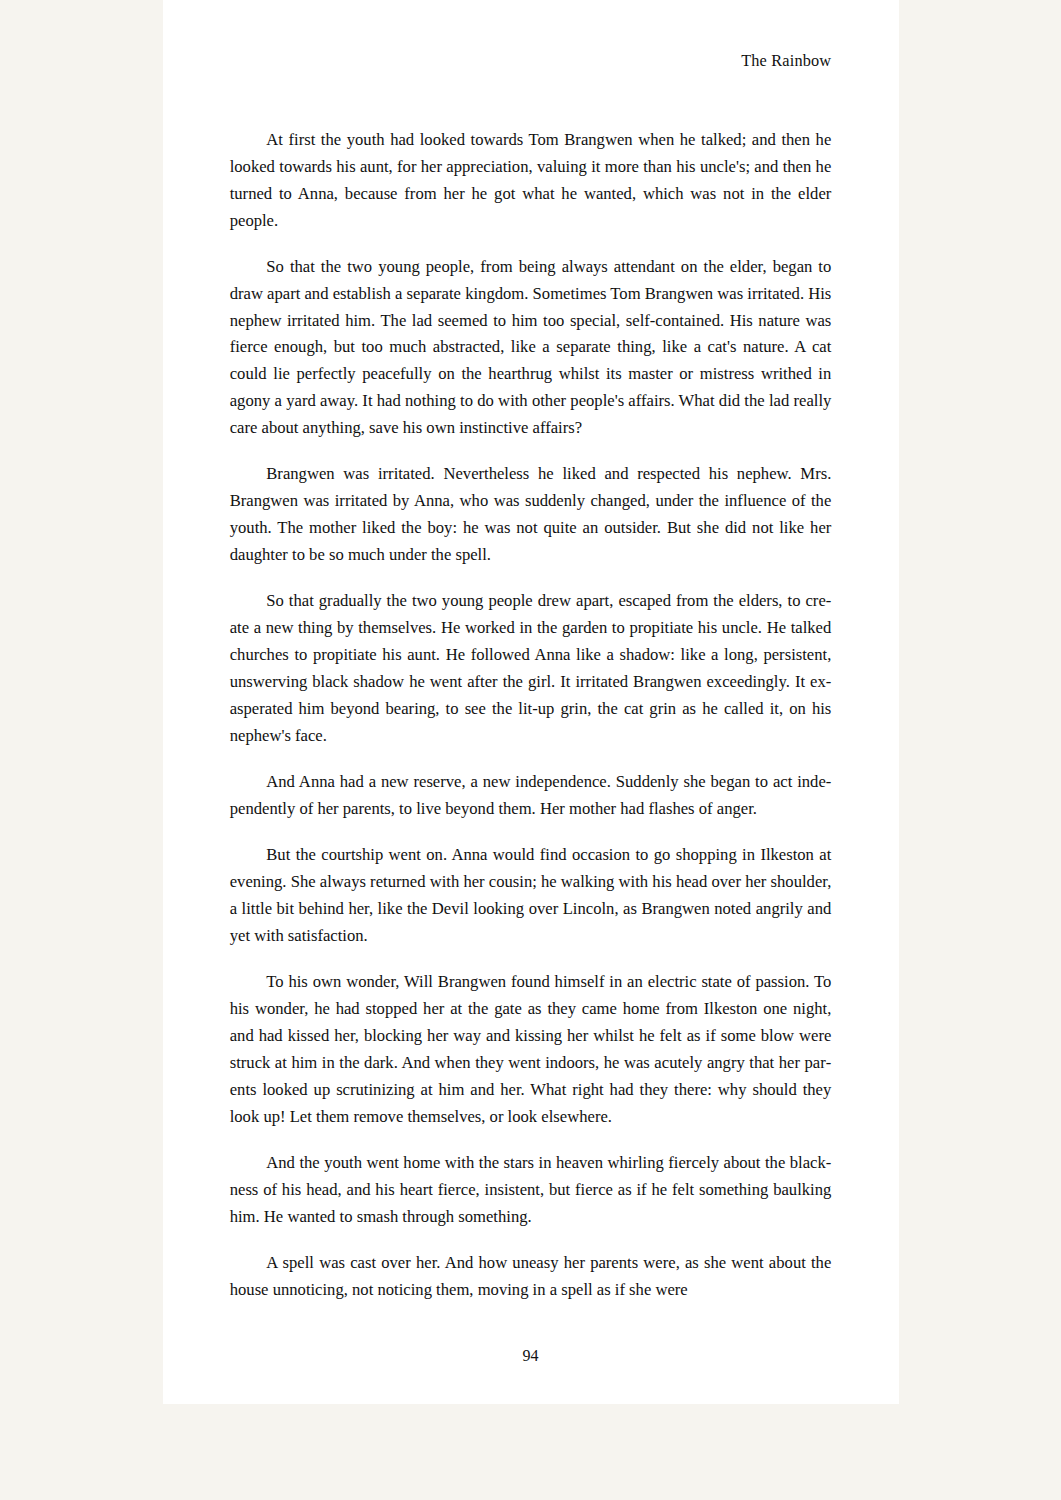The Rainbow
At first the youth had looked towards Tom Brangwen when he talked; and then he looked towards his aunt, for her appreciation, valuing it more than his uncle's; and then he turned to Anna, because from her he got what he wanted, which was not in the elder people.
So that the two young people, from being always attendant on the elder, began to draw apart and establish a separate kingdom. Sometimes Tom Brangwen was irritated. His nephew irritated him. The lad seemed to him too special, self-contained. His nature was fierce enough, but too much abstracted, like a separate thing, like a cat's nature. A cat could lie perfectly peacefully on the hearthrug whilst its master or mistress writhed in agony a yard away. It had nothing to do with other people's affairs. What did the lad really care about anything, save his own instinctive affairs?
Brangwen was irritated. Nevertheless he liked and respected his nephew. Mrs. Brangwen was irritated by Anna, who was suddenly changed, under the influence of the youth. The mother liked the boy: he was not quite an outsider. But she did not like her daughter to be so much under the spell.
So that gradually the two young people drew apart, escaped from the elders, to create a new thing by themselves. He worked in the garden to propitiate his uncle. He talked churches to propitiate his aunt. He followed Anna like a shadow: like a long, persistent, unswerving black shadow he went after the girl. It irritated Brangwen exceedingly. It exasperated him beyond bearing, to see the lit-up grin, the cat grin as he called it, on his nephew's face.
And Anna had a new reserve, a new independence. Suddenly she began to act independently of her parents, to live beyond them. Her mother had flashes of anger.
But the courtship went on. Anna would find occasion to go shopping in Ilkeston at evening. She always returned with her cousin; he walking with his head over her shoulder, a little bit behind her, like the Devil looking over Lincoln, as Brangwen noted angrily and yet with satisfaction.
To his own wonder, Will Brangwen found himself in an electric state of passion. To his wonder, he had stopped her at the gate as they came home from Ilkeston one night, and had kissed her, blocking her way and kissing her whilst he felt as if some blow were struck at him in the dark. And when they went indoors, he was acutely angry that her parents looked up scrutinizing at him and her. What right had they there: why should they look up! Let them remove themselves, or look elsewhere.
And the youth went home with the stars in heaven whirling fiercely about the blackness of his head, and his heart fierce, insistent, but fierce as if he felt something baulking him. He wanted to smash through something.
A spell was cast over her. And how uneasy her parents were, as she went about the house unnoticing, not noticing them, moving in a spell as if she were
94